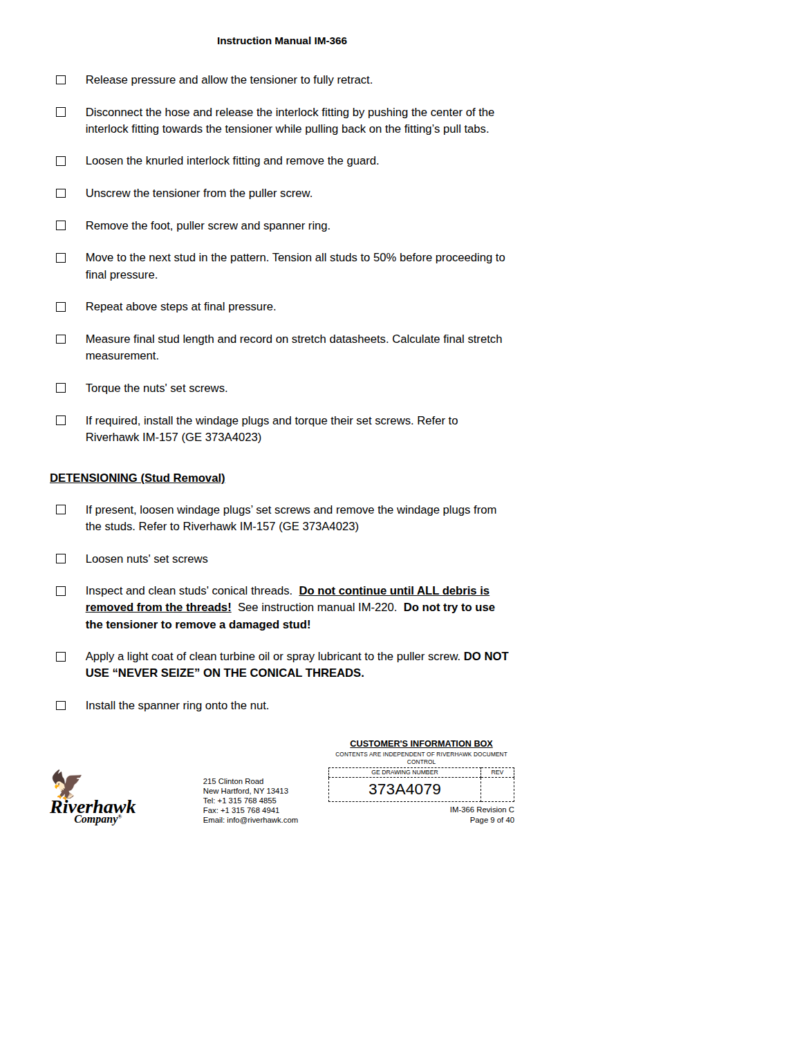Instruction Manual IM-366
Release pressure and allow the tensioner to fully retract.
Disconnect the hose and release the interlock fitting by pushing the center of the interlock fitting towards the tensioner while pulling back on the fitting’s pull tabs.
Loosen the knurled interlock fitting and remove the guard.
Unscrew the tensioner from the puller screw.
Remove the foot, puller screw and spanner ring.
Move to the next stud in the pattern. Tension all studs to 50% before proceeding to final pressure.
Repeat above steps at final pressure.
Measure final stud length and record on stretch datasheets. Calculate final stretch measurement.
Torque the nuts' set screws.
If required, install the windage plugs and torque their set screws. Refer to Riverhawk IM-157 (GE 373A4023)
DETENSIONING (Stud Removal)
If present, loosen windage plugs’ set screws and remove the windage plugs from the studs. Refer to Riverhawk IM-157 (GE 373A4023)
Loosen nuts' set screws
Inspect and clean studs' conical threads. Do not continue until ALL debris is removed from the threads! See instruction manual IM-220. Do not try to use the tensioner to remove a damaged stud!
Apply a light coat of clean turbine oil or spray lubricant to the puller screw. DO NOT USE “NEVER SEIZE” ON THE CONICAL THREADS.
Install the spanner ring onto the nut.
| 🦅 Riverhawk Company ® | 215 Clinton Road New Hartford, NY 13413 Tel: +1 315 768 4855 Fax: +1 315 768 4941 Email: info@riverhawk.com | CUSTOMER'S INFORMATION BOX CONTENTS ARE INDEPENDENT OF RIVERHAWK DOCUMENT CONTROL / GE DRAWING NUMBER / REV / / 373A4079 / / IM-366 Revision C Page 9 of 40 |